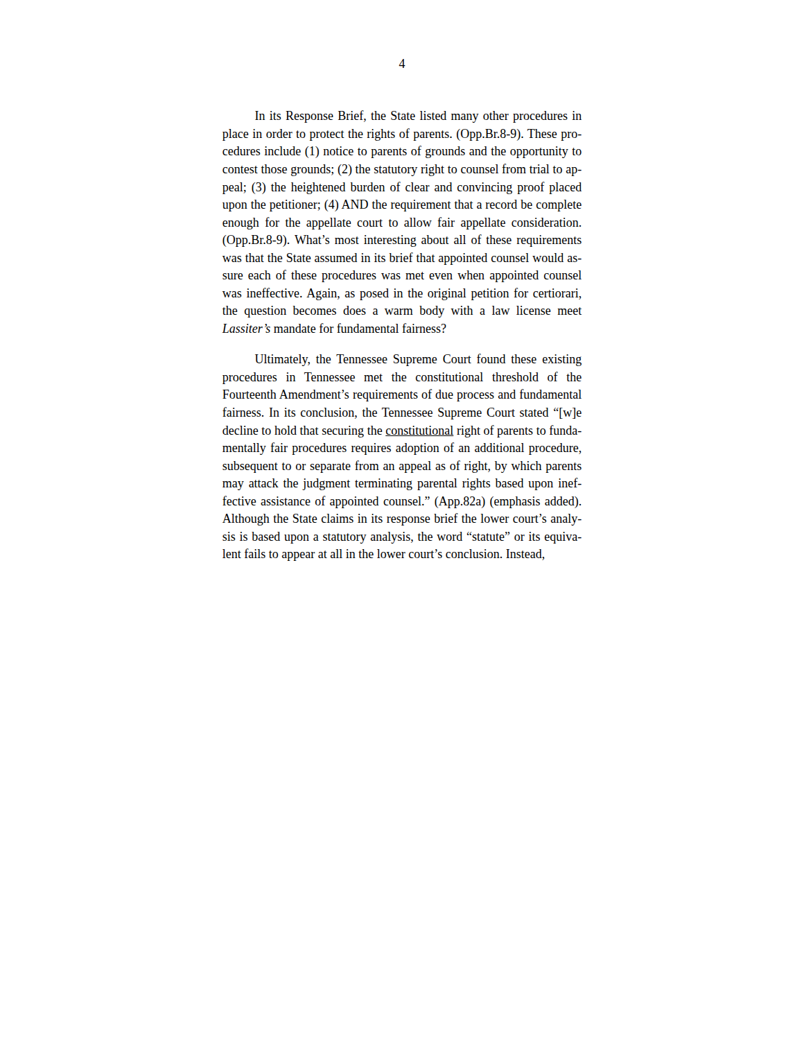4
In its Response Brief, the State listed many other procedures in place in order to protect the rights of parents. (Opp.Br.8-9). These procedures include (1) notice to parents of grounds and the opportunity to contest those grounds; (2) the statutory right to counsel from trial to appeal; (3) the heightened burden of clear and convincing proof placed upon the petitioner; (4) AND the requirement that a record be complete enough for the appellate court to allow fair appellate consideration. (Opp.Br.8-9). What’s most interesting about all of these requirements was that the State assumed in its brief that appointed counsel would assure each of these procedures was met even when appointed counsel was ineffective. Again, as posed in the original petition for certiorari, the question becomes does a warm body with a law license meet Lassiter’s mandate for fundamental fairness?
Ultimately, the Tennessee Supreme Court found these existing procedures in Tennessee met the constitutional threshold of the Fourteenth Amendment’s requirements of due process and fundamental fairness. In its conclusion, the Tennessee Supreme Court stated “[w]e decline to hold that securing the constitutional right of parents to fundamentally fair procedures requires adoption of an additional procedure, subsequent to or separate from an appeal as of right, by which parents may attack the judgment terminating parental rights based upon ineffective assistance of appointed counsel.” (App.82a) (emphasis added). Although the State claims in its response brief the lower court’s analysis is based upon a statutory analysis, the word “statute” or its equivalent fails to appear at all in the lower court’s conclusion. Instead,